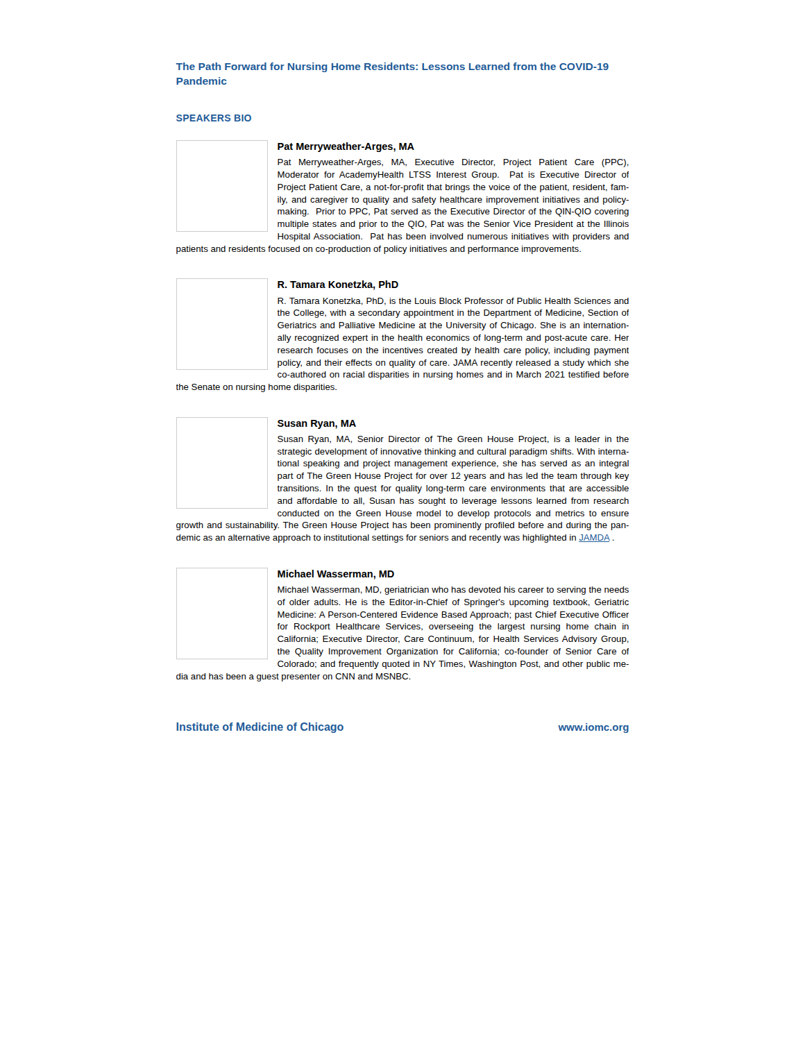The Path Forward for Nursing Home Residents: Lessons Learned from the COVID-19 Pandemic
SPEAKERS BIO
Pat Merryweather-Arges, MA
Pat Merryweather-Arges, MA, Executive Director, Project Patient Care (PPC), Moderator for AcademyHealth LTSS Interest Group. Pat is Executive Director of Project Patient Care, a not-for-profit that brings the voice of the patient, resident, family, and caregiver to quality and safety healthcare improvement initiatives and policy-making. Prior to PPC, Pat served as the Executive Director of the QIN-QIO covering multiple states and prior to the QIO, Pat was the Senior Vice President at the Illinois Hospital Association. Pat has been involved numerous initiatives with providers and patients and residents focused on co-production of policy initiatives and performance improvements.
R. Tamara Konetzka, PhD
R. Tamara Konetzka, PhD, is the Louis Block Professor of Public Health Sciences and the College, with a secondary appointment in the Department of Medicine, Section of Geriatrics and Palliative Medicine at the University of Chicago. She is an internationally recognized expert in the health economics of long-term and post-acute care. Her research focuses on the incentives created by health care policy, including payment policy, and their effects on quality of care. JAMA recently released a study which she co-authored on racial disparities in nursing homes and in March 2021 testified before the Senate on nursing home disparities.
Susan Ryan, MA
Susan Ryan, MA, Senior Director of The Green House Project, is a leader in the strategic development of innovative thinking and cultural paradigm shifts. With international speaking and project management experience, she has served as an integral part of The Green House Project for over 12 years and has led the team through key transitions. In the quest for quality long-term care environments that are accessible and affordable to all, Susan has sought to leverage lessons learned from research conducted on the Green House model to develop protocols and metrics to ensure growth and sustainability. The Green House Project has been prominently profiled before and during the pandemic as an alternative approach to institutional settings for seniors and recently was highlighted in JAMDA .
Michael Wasserman, MD
Michael Wasserman, MD, geriatrician who has devoted his career to serving the needs of older adults. He is the Editor-in-Chief of Springer's upcoming textbook, Geriatric Medicine: A Person-Centered Evidence Based Approach; past Chief Executive Officer for Rockport Healthcare Services, overseeing the largest nursing home chain in California; Executive Director, Care Continuum, for Health Services Advisory Group, the Quality Improvement Organization for California; co-founder of Senior Care of Colorado; and frequently quoted in NY Times, Washington Post, and other public media and has been a guest presenter on CNN and MSNBC.
Institute of Medicine of Chicago www.iomc.org